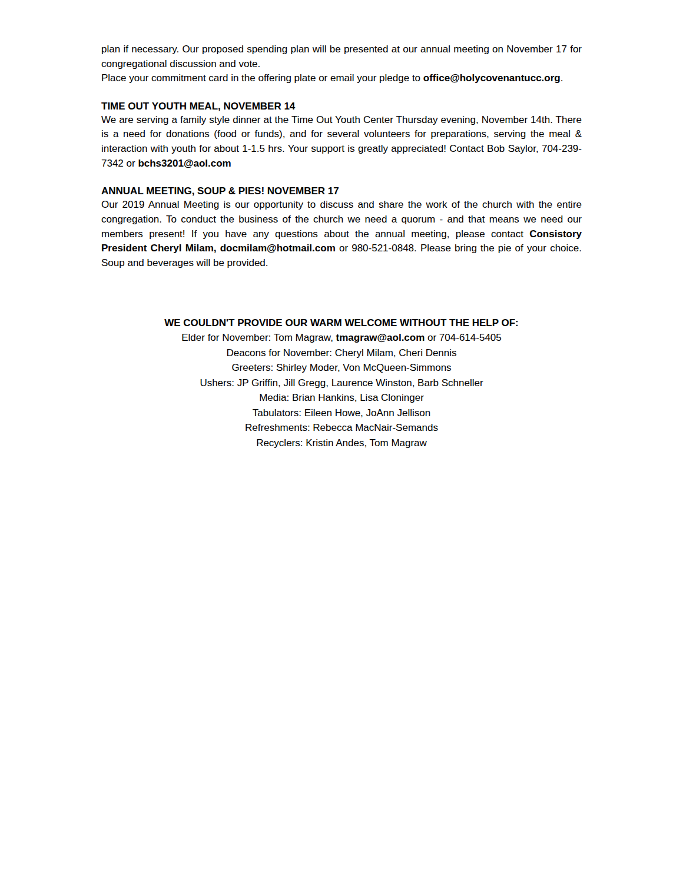plan if necessary. Our proposed spending plan will be presented at our annual meeting on November 17 for congregational discussion and vote.
Place your commitment card in the offering plate or email your pledge to office@holycovenantucc.org.
Time Out Youth Meal, November 14
We are serving a family style dinner at the Time Out Youth Center Thursday evening, November 14th. There is a need for donations (food or funds), and for several volunteers for preparations, serving the meal & interaction with youth for about 1-1.5 hrs. Your support is greatly appreciated! Contact Bob Saylor, 704-239-7342 or bchs3201@aol.com
Annual Meeting, Soup & Pies! November 17
Our 2019 Annual Meeting is our opportunity to discuss and share the work of the church with the entire congregation. To conduct the business of the church we need a quorum - and that means we need our members present! If you have any questions about the annual meeting, please contact Consistory President Cheryl Milam, docmilam@hotmail.com or 980-521-0848. Please bring the pie of your choice. Soup and beverages will be provided.
WE COULDN'T PROVIDE OUR WARM WELCOME WITHOUT THE HELP OF:
Elder for November: Tom Magraw, tmagraw@aol.com or 704-614-5405
Deacons for November: Cheryl Milam, Cheri Dennis
Greeters: Shirley Moder, Von McQueen-Simmons
Ushers: JP Griffin, Jill Gregg, Laurence Winston, Barb Schneller
Media: Brian Hankins, Lisa Cloninger
Tabulators: Eileen Howe, JoAnn Jellison
Refreshments: Rebecca MacNair-Semands
Recyclers: Kristin Andes, Tom Magraw